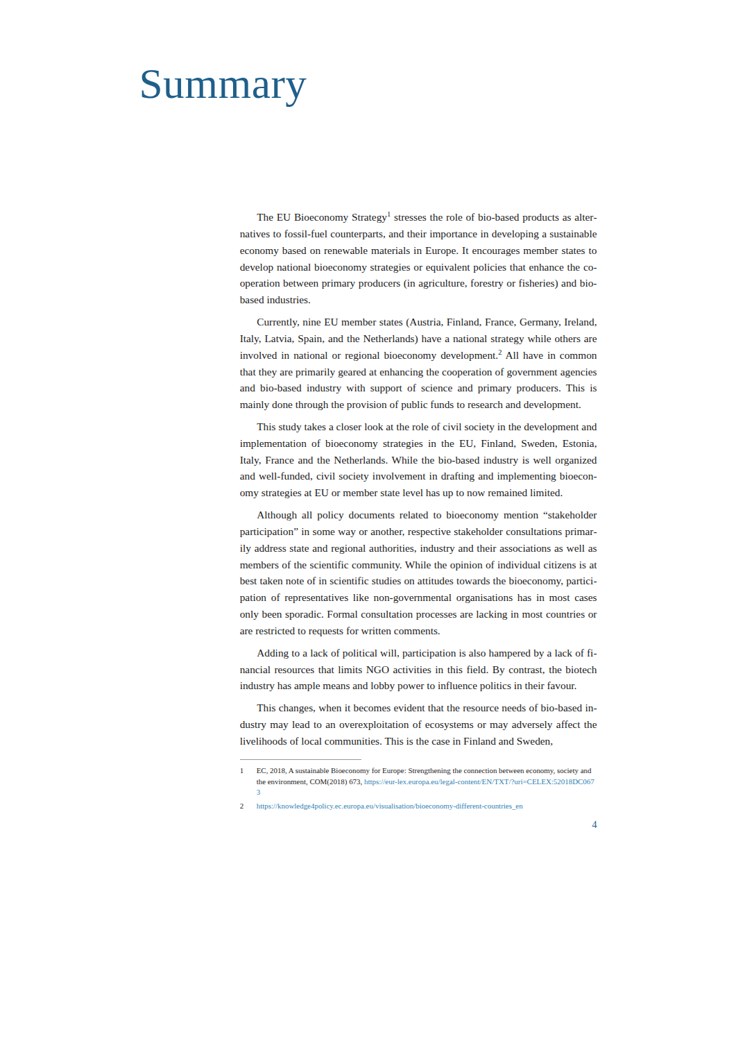Summary
The EU Bioeconomy Strategy1 stresses the role of bio-based products as alternatives to fossil-fuel counterparts, and their importance in developing a sustainable economy based on renewable materials in Europe. It encourages member states to develop national bioeconomy strategies or equivalent policies that enhance the cooperation between primary producers (in agriculture, forestry or fisheries) and bio-based industries.
Currently, nine EU member states (Austria, Finland, France, Germany, Ireland, Italy, Latvia, Spain, and the Netherlands) have a national strategy while others are involved in national or regional bioeconomy development.2 All have in common that they are primarily geared at enhancing the cooperation of government agencies and bio-based industry with support of science and primary producers. This is mainly done through the provision of public funds to research and development.
This study takes a closer look at the role of civil society in the development and implementation of bioeconomy strategies in the EU, Finland, Sweden, Estonia, Italy, France and the Netherlands. While the bio-based industry is well organized and well-funded, civil society involvement in drafting and implementing bioeconomy strategies at EU or member state level has up to now remained limited.
Although all policy documents related to bioeconomy mention “stakeholder participation” in some way or another, respective stakeholder consultations primarily address state and regional authorities, industry and their associations as well as members of the scientific community. While the opinion of individual citizens is at best taken note of in scientific studies on attitudes towards the bioeconomy, participation of representatives like non-governmental organisations has in most cases only been sporadic. Formal consultation processes are lacking in most countries or are restricted to requests for written comments.
Adding to a lack of political will, participation is also hampered by a lack of financial resources that limits NGO activities in this field. By contrast, the biotech industry has ample means and lobby power to influence politics in their favour.
This changes, when it becomes evident that the resource needs of bio-based industry may lead to an overexploitation of ecosystems or may adversely affect the livelihoods of local communities. This is the case in Finland and Sweden,
1
EC, 2018, A sustainable Bioeconomy for Europe: Strengthening the connection between economy, society and the environment, COM(2018) 673, https://eur-lex.europa.eu/legal-content/EN/TXT/?uri=CELEX:52018DC0673
2
https://knowledge4policy.ec.europa.eu/visualisation/bioeconomy-different-countries_en
4